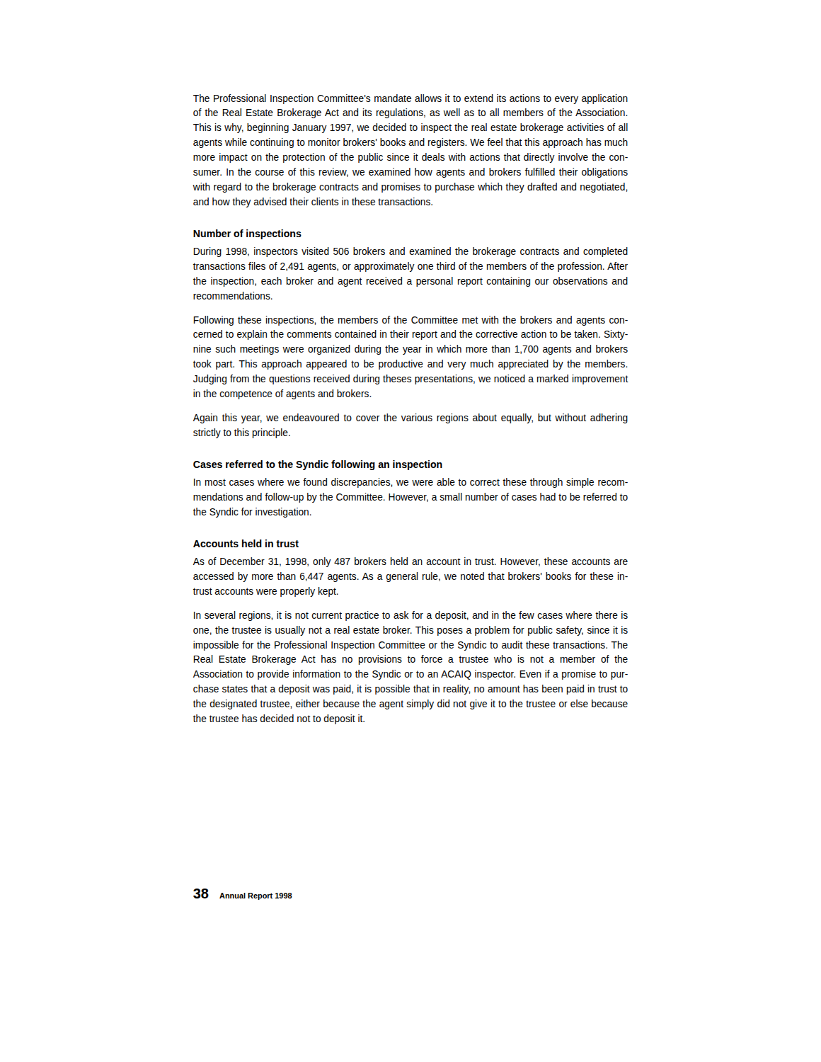The Professional Inspection Committee's mandate allows it to extend its actions to every application of the Real Estate Brokerage Act and its regulations, as well as to all members of the Association. This is why, beginning January 1997, we decided to inspect the real estate brokerage activities of all agents while continuing to monitor brokers' books and registers. We feel that this approach has much more impact on the protection of the public since it deals with actions that directly involve the consumer. In the course of this review, we examined how agents and brokers fulfilled their obligations with regard to the brokerage contracts and promises to purchase which they drafted and negotiated, and how they advised their clients in these transactions.
Number of inspections
During 1998, inspectors visited 506 brokers and examined the brokerage contracts and completed transactions files of 2,491 agents, or approximately one third of the members of the profession. After the inspection, each broker and agent received a personal report containing our observations and recommendations.
Following these inspections, the members of the Committee met with the brokers and agents concerned to explain the comments contained in their report and the corrective action to be taken. Sixty-nine such meetings were organized during the year in which more than 1,700 agents and brokers took part. This approach appeared to be productive and very much appreciated by the members. Judging from the questions received during theses presentations, we noticed a marked improvement in the competence of agents and brokers.
Again this year, we endeavoured to cover the various regions about equally, but without adhering strictly to this principle.
Cases referred to the Syndic following an inspection
In most cases where we found discrepancies, we were able to correct these through simple recommendations and follow-up by the Committee. However, a small number of cases had to be referred to the Syndic for investigation.
Accounts held in trust
As of December 31, 1998, only 487 brokers held an account in trust. However, these accounts are accessed by more than 6,447 agents. As a general rule, we noted that brokers' books for these in-trust accounts were properly kept.
In several regions, it is not current practice to ask for a deposit, and in the few cases where there is one, the trustee is usually not a real estate broker. This poses a problem for public safety, since it is impossible for the Professional Inspection Committee or the Syndic to audit these transactions. The Real Estate Brokerage Act has no provisions to force a trustee who is not a member of the Association to provide information to the Syndic or to an ACAIQ inspector. Even if a promise to purchase states that a deposit was paid, it is possible that in reality, no amount has been paid in trust to the designated trustee, either because the agent simply did not give it to the trustee or else because the trustee has decided not to deposit it.
38 Annual Report 1998